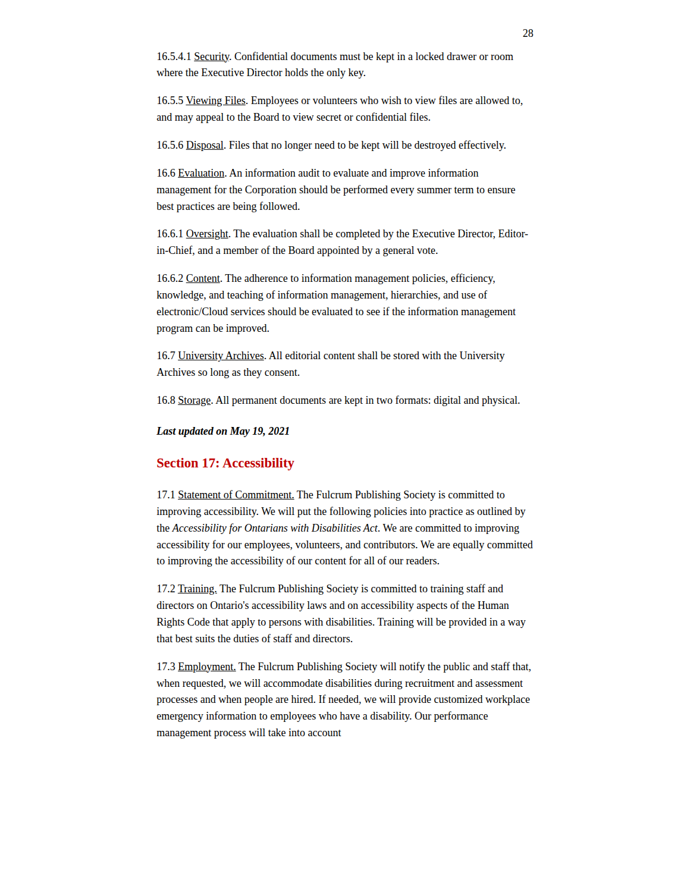28
16.5.4.1 Security. Confidential documents must be kept in a locked drawer or room where the Executive Director holds the only key.
16.5.5 Viewing Files. Employees or volunteers who wish to view files are allowed to, and may appeal to the Board to view secret or confidential files.
16.5.6 Disposal. Files that no longer need to be kept will be destroyed effectively.
16.6 Evaluation. An information audit to evaluate and improve information management for the Corporation should be performed every summer term to ensure best practices are being followed.
16.6.1 Oversight. The evaluation shall be completed by the Executive Director, Editor-in-Chief, and a member of the Board appointed by a general vote.
16.6.2 Content. The adherence to information management policies, efficiency, knowledge, and teaching of information management, hierarchies, and use of electronic/Cloud services should be evaluated to see if the information management program can be improved.
16.7 University Archives. All editorial content shall be stored with the University Archives so long as they consent.
16.8 Storage. All permanent documents are kept in two formats: digital and physical.
Last updated on May 19, 2021
Section 17: Accessibility
17.1 Statement of Commitment. The Fulcrum Publishing Society is committed to improving accessibility. We will put the following policies into practice as outlined by the Accessibility for Ontarians with Disabilities Act. We are committed to improving accessibility for our employees, volunteers, and contributors. We are equally committed to improving the accessibility of our content for all of our readers.
17.2 Training. The Fulcrum Publishing Society is committed to training staff and directors on Ontario's accessibility laws and on accessibility aspects of the Human Rights Code that apply to persons with disabilities. Training will be provided in a way that best suits the duties of staff and directors.
17.3 Employment. The Fulcrum Publishing Society will notify the public and staff that, when requested, we will accommodate disabilities during recruitment and assessment processes and when people are hired. If needed, we will provide customized workplace emergency information to employees who have a disability. Our performance management process will take into account